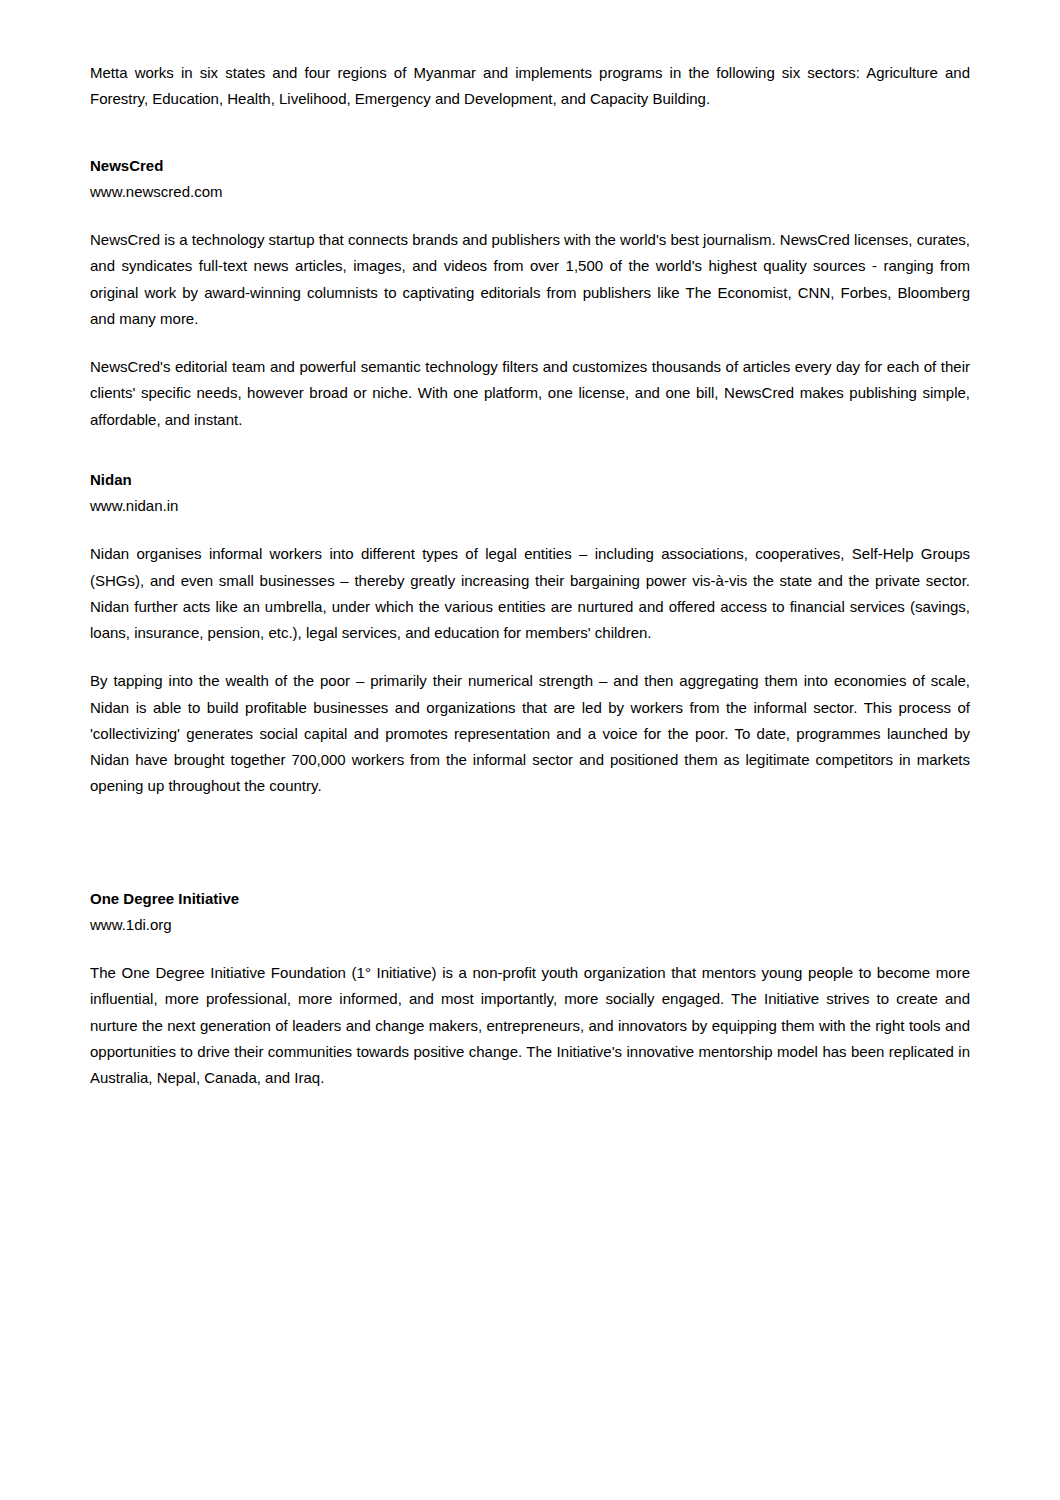Metta works in six states and four regions of Myanmar and implements programs in the following six sectors: Agriculture and Forestry, Education, Health, Livelihood, Emergency and Development, and Capacity Building.
NewsCred
www.newscred.com
NewsCred is a technology startup that connects brands and publishers with the world's best journalism. NewsCred licenses, curates, and syndicates full-text news articles, images, and videos from over 1,500 of the world's highest quality sources - ranging from original work by award-winning columnists to captivating editorials from publishers like The Economist, CNN, Forbes, Bloomberg and many more.
NewsCred's editorial team and powerful semantic technology filters and customizes thousands of articles every day for each of their clients' specific needs, however broad or niche. With one platform, one license, and one bill, NewsCred makes publishing simple, affordable, and instant.
Nidan
www.nidan.in
Nidan organises informal workers into different types of legal entities – including associations, cooperatives, Self-Help Groups (SHGs), and even small businesses – thereby greatly increasing their bargaining power vis-à-vis the state and the private sector. Nidan further acts like an umbrella, under which the various entities are nurtured and offered access to financial services (savings, loans, insurance, pension, etc.), legal services, and education for members' children.
By tapping into the wealth of the poor – primarily their numerical strength – and then aggregating them into economies of scale, Nidan is able to build profitable businesses and organizations that are led by workers from the informal sector. This process of 'collectivizing' generates social capital and promotes representation and a voice for the poor. To date, programmes launched by Nidan have brought together 700,000 workers from the informal sector and positioned them as legitimate competitors in markets opening up throughout the country.
One Degree Initiative
www.1di.org
The One Degree Initiative Foundation (1° Initiative) is a non-profit youth organization that mentors young people to become more influential, more professional, more informed, and most importantly, more socially engaged. The Initiative strives to create and nurture the next generation of leaders and change makers, entrepreneurs, and innovators by equipping them with the right tools and opportunities to drive their communities towards positive change. The Initiative's innovative mentorship model has been replicated in Australia, Nepal, Canada, and Iraq.